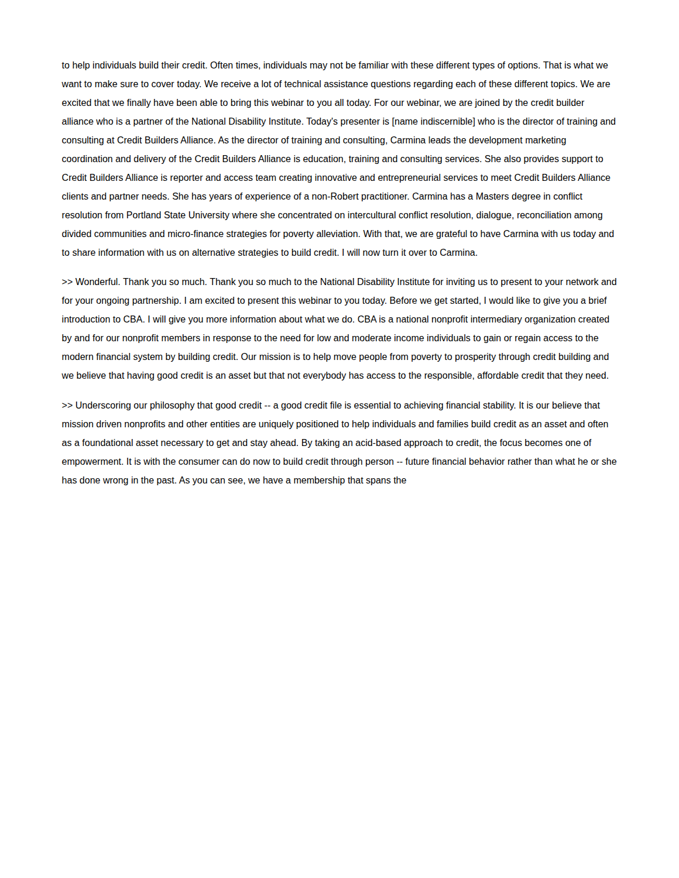to help individuals build their credit. Often times, individuals may not be familiar with these different types of options. That is what we want to make sure to cover today. We receive a lot of technical assistance questions regarding each of these different topics. We are excited that we finally have been able to bring this webinar to you all today. For our webinar, we are joined by the credit builder alliance who is a partner of the National Disability Institute. Today's presenter is [name indiscernible] who is the director of training and consulting at Credit Builders Alliance. As the director of training and consulting, Carmina leads the development marketing coordination and delivery of the Credit Builders Alliance is education, training and consulting services. She also provides support to Credit Builders Alliance is reporter and access team creating innovative and entrepreneurial services to meet Credit Builders Alliance clients and partner needs. She has years of experience of a non-Robert practitioner. Carmina has a Masters degree in conflict resolution from Portland State University where she concentrated on intercultural conflict resolution, dialogue, reconciliation among divided communities and micro-finance strategies for poverty alleviation. With that, we are grateful to have Carmina with us today and to share information with us on alternative strategies to build credit. I will now turn it over to Carmina.
>> Wonderful. Thank you so much. Thank you so much to the National Disability Institute for inviting us to present to your network and for your ongoing partnership. I am excited to present this webinar to you today. Before we get started, I would like to give you a brief introduction to CBA. I will give you more information about what we do. CBA is a national nonprofit intermediary organization created by and for our nonprofit members in response to the need for low and moderate income individuals to gain or regain access to the modern financial system by building credit. Our mission is to help move people from poverty to prosperity through credit building and we believe that having good credit is an asset but that not everybody has access to the responsible, affordable credit that they need.
>> Underscoring our philosophy that good credit -- a good credit file is essential to achieving financial stability. It is our believe that mission driven nonprofits and other entities are uniquely positioned to help individuals and families build credit as an asset and often as a foundational asset necessary to get and stay ahead. By taking an acid-based approach to credit, the focus becomes one of empowerment. It is with the consumer can do now to build credit through person -- future financial behavior rather than what he or she has done wrong in the past. As you can see, we have a membership that spans the